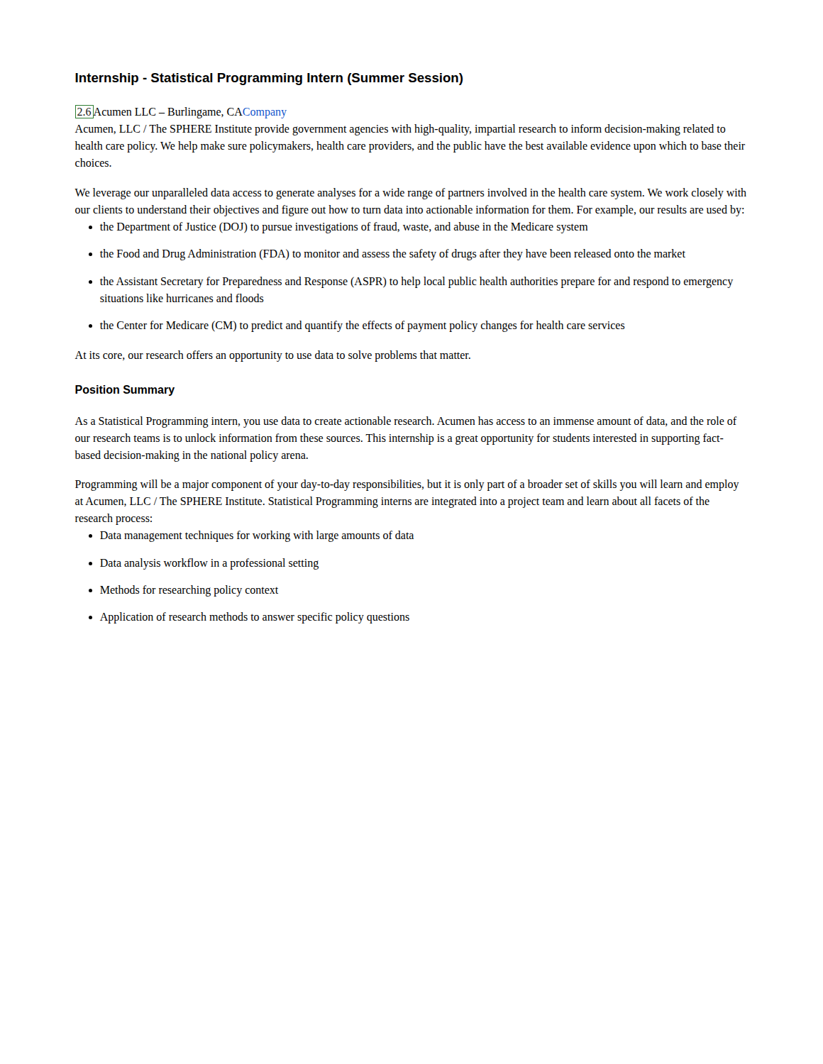Internship - Statistical Programming Intern (Summer Session)
2.6 Acumen LLC – Burlingame, CACompany
Acumen, LLC / The SPHERE Institute provide government agencies with high-quality, impartial research to inform decision-making related to health care policy. We help make sure policymakers, health care providers, and the public have the best available evidence upon which to base their choices.
We leverage our unparalleled data access to generate analyses for a wide range of partners involved in the health care system. We work closely with our clients to understand their objectives and figure out how to turn data into actionable information for them. For example, our results are used by:
the Department of Justice (DOJ) to pursue investigations of fraud, waste, and abuse in the Medicare system
the Food and Drug Administration (FDA) to monitor and assess the safety of drugs after they have been released onto the market
the Assistant Secretary for Preparedness and Response (ASPR) to help local public health authorities prepare for and respond to emergency situations like hurricanes and floods
the Center for Medicare (CM) to predict and quantify the effects of payment policy changes for health care services
At its core, our research offers an opportunity to use data to solve problems that matter.
Position Summary
As a Statistical Programming intern, you use data to create actionable research. Acumen has access to an immense amount of data, and the role of our research teams is to unlock information from these sources. This internship is a great opportunity for students interested in supporting fact-based decision-making in the national policy arena.
Programming will be a major component of your day-to-day responsibilities, but it is only part of a broader set of skills you will learn and employ at Acumen, LLC / The SPHERE Institute. Statistical Programming interns are integrated into a project team and learn about all facets of the research process:
Data management techniques for working with large amounts of data
Data analysis workflow in a professional setting
Methods for researching policy context
Application of research methods to answer specific policy questions